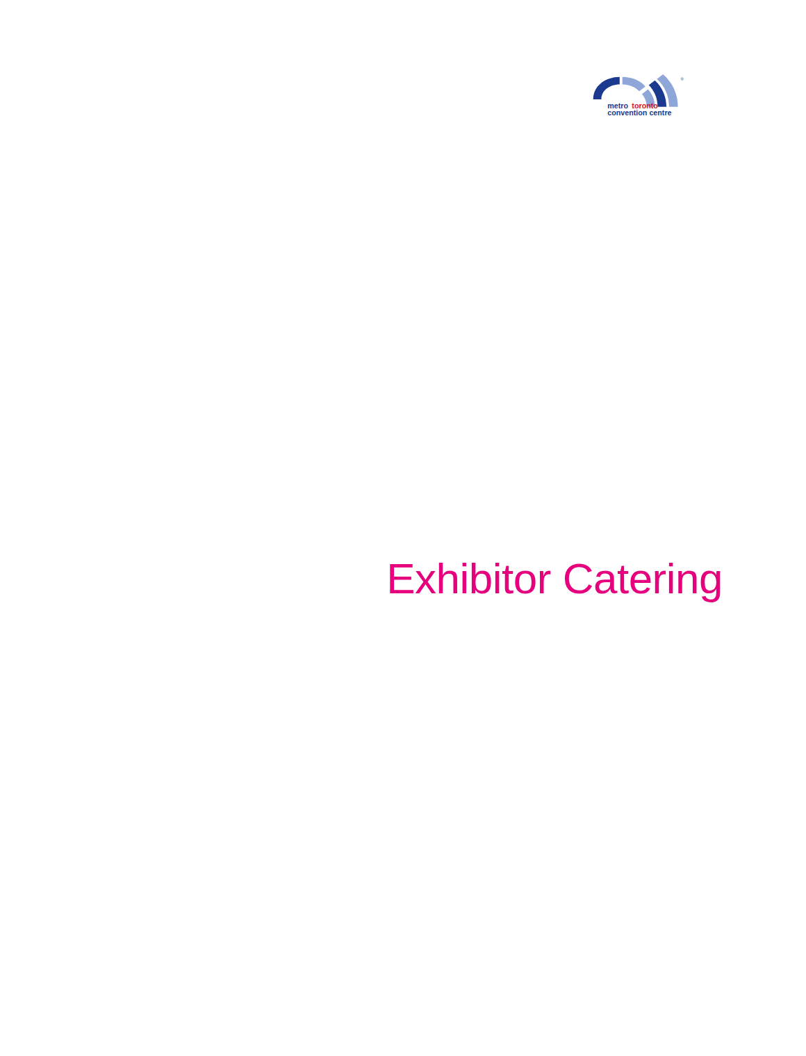Metro Toronto Convention Centre logo ® metro toronto convention centre
Exhibitor Catering